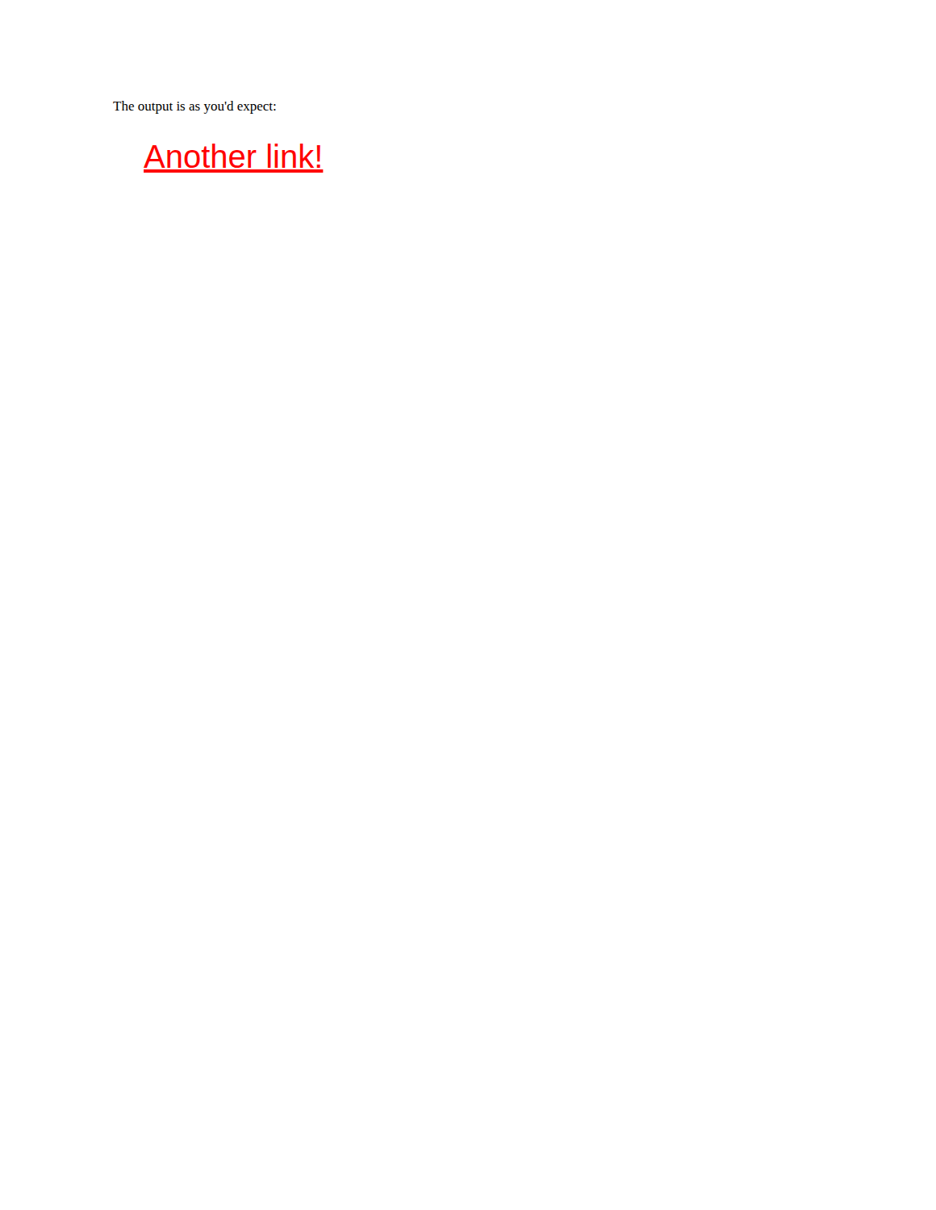The output is as you'd expect:
Another link!